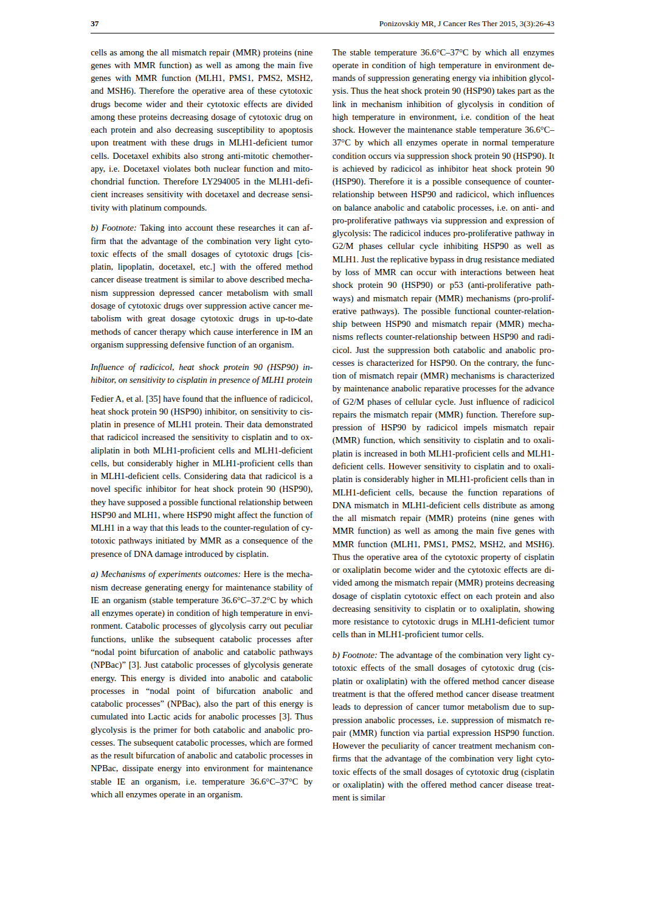37 Ponizovskiy MR, J Cancer Res Ther 2015, 3(3):26-43
cells as among the all mismatch repair (MMR) proteins (nine genes with MMR function) as well as among the main five genes with MMR function (MLH1, PMS1, PMS2, MSH2, and MSH6). Therefore the operative area of these cytotoxic drugs become wider and their cytotoxic effects are divided among these proteins decreasing dosage of cytotoxic drug on each protein and also decreasing susceptibility to apoptosis upon treatment with these drugs in MLH1-deficient tumor cells. Docetaxel exhibits also strong anti-mitotic chemotherapy, i.e. Docetaxel violates both nuclear function and mitochondrial function. Therefore LY294005 in the MLH1-deficient increases sensitivity with docetaxel and decrease sensitivity with platinum compounds.
b) Footnote: Taking into account these researches it can affirm that the advantage of the combination very light cytotoxic effects of the small dosages of cytotoxic drugs [cisplatin, lipoplatin, docetaxel, etc.] with the offered method cancer disease treatment is similar to above described mechanism suppression depressed cancer metabolism with small dosage of cytotoxic drugs over suppression active cancer metabolism with great dosage cytotoxic drugs in up-to-date methods of cancer therapy which cause interference in IM an organism suppressing defensive function of an organism.
Influence of radicicol, heat shock protein 90 (HSP90) inhibitor, on sensitivity to cisplatin in presence of MLH1 protein
Fedier A, et al. [35] have found that the influence of radicicol, heat shock protein 90 (HSP90) inhibitor, on sensitivity to cisplatin in presence of MLH1 protein. Their data demonstrated that radicicol increased the sensitivity to cisplatin and to oxaliplatin in both MLH1-proficient cells and MLH1-deficient cells, but considerably higher in MLH1-proficient cells than in MLH1-deficient cells. Considering data that radicicol is a novel specific inhibitor for heat shock protein 90 (HSP90), they have supposed a possible functional relationship between HSP90 and MLH1, where HSP90 might affect the function of MLH1 in a way that this leads to the counter-regulation of cytotoxic pathways initiated by MMR as a consequence of the presence of DNA damage introduced by cisplatin.
a) Mechanisms of experiments outcomes: Here is the mechanism decrease generating energy for maintenance stability of IE an organism (stable temperature 36.6°C–37.2°C by which all enzymes operate) in condition of high temperature in environment. Catabolic processes of glycolysis carry out peculiar functions, unlike the subsequent catabolic processes after “nodal point bifurcation of anabolic and catabolic pathways (NPBac)” [3]. Just catabolic processes of glycolysis generate energy. This energy is divided into anabolic and catabolic processes in “nodal point of bifurcation anabolic and catabolic processes” (NPBac), also the part of this energy is cumulated into Lactic acids for anabolic processes [3]. Thus glycolysis is the primer for both catabolic and anabolic processes. The subsequent catabolic processes, which are formed as the result bifurcation of anabolic and catabolic processes in NPBac, dissipate energy into environment for maintenance stable IE an organism, i.e. temperature 36.6°C–37°C by which all enzymes operate in an organism.
The stable temperature 36.6°C–37°C by which all enzymes operate in condition of high temperature in environment demands of suppression generating energy via inhibition glycolysis. Thus the heat shock protein 90 (HSP90) takes part as the link in mechanism inhibition of glycolysis in condition of high temperature in environment, i.e. condition of the heat shock. However the maintenance stable temperature 36.6°C–37°C by which all enzymes operate in normal temperature condition occurs via suppression shock protein 90 (HSP90). It is achieved by radicicol as inhibitor heat shock protein 90 (HSP90). Therefore it is a possible consequence of counter-relationship between HSP90 and radicicol, which influences on balance anabolic and catabolic processes, i.e. on anti- and pro-proliferative pathways via suppression and expression of glycolysis: The radicicol induces pro-proliferative pathway in G2/M phases cellular cycle inhibiting HSP90 as well as MLH1. Just the replicative bypass in drug resistance mediated by loss of MMR can occur with interactions between heat shock protein 90 (HSP90) or p53 (anti-proliferative pathways) and mismatch repair (MMR) mechanisms (pro-proliferative pathways). The possible functional counter-relationship between HSP90 and mismatch repair (MMR) mechanisms reflects counter-relationship between HSP90 and radicicol. Just the suppression both catabolic and anabolic processes is characterized for HSP90. On the contrary, the function of mismatch repair (MMR) mechanisms is characterized by maintenance anabolic reparative processes for the advance of G2/M phases of cellular cycle. Just influence of radicicol repairs the mismatch repair (MMR) function. Therefore suppression of HSP90 by radicicol impels mismatch repair (MMR) function, which sensitivity to cisplatin and to oxaliplatin is increased in both MLH1-proficient cells and MLH1-deficient cells. However sensitivity to cisplatin and to oxaliplatin is considerably higher in MLH1-proficient cells than in MLH1-deficient cells, because the function reparations of DNA mismatch in MLH1-deficient cells distribute as among the all mismatch repair (MMR) proteins (nine genes with MMR function) as well as among the main five genes with MMR function (MLH1, PMS1, PMS2, MSH2, and MSH6). Thus the operative area of the cytotoxic property of cisplatin or oxaliplatin become wider and the cytotoxic effects are divided among the mismatch repair (MMR) proteins decreasing dosage of cisplatin cytotoxic effect on each protein and also decreasing sensitivity to cisplatin or to oxaliplatin, showing more resistance to cytotoxic drugs in MLH1-deficient tumor cells than in MLH1-proficient tumor cells.
b) Footnote: The advantage of the combination very light cytotoxic effects of the small dosages of cytotoxic drug (cisplatin or oxaliplatin) with the offered method cancer disease treatment is that the offered method cancer disease treatment leads to depression of cancer tumor metabolism due to suppression anabolic processes, i.e. suppression of mismatch repair (MMR) function via partial expression HSP90 function. However the peculiarity of cancer treatment mechanism confirms that the advantage of the combination very light cytotoxic effects of the small dosages of cytotoxic drug (cisplatin or oxaliplatin) with the offered method cancer disease treatment is similar